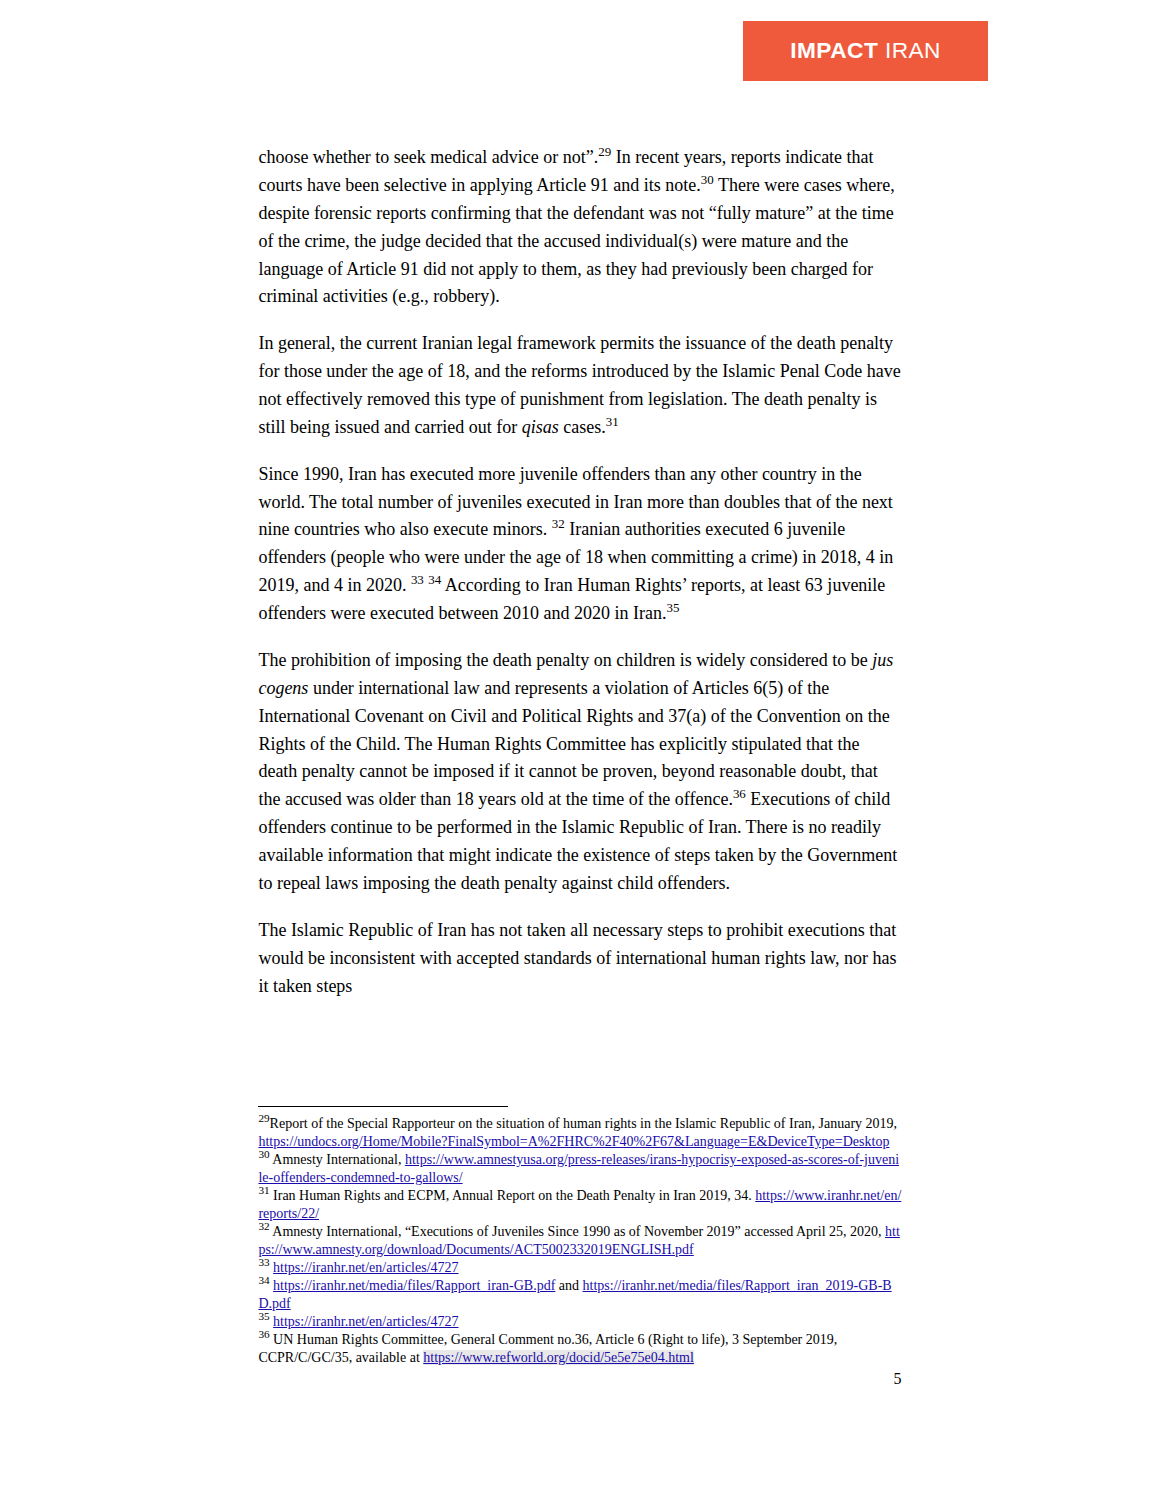IMPACT IRAN
choose whether to seek medical advice or not”.29 In recent years, reports indicate that courts have been selective in applying Article 91 and its note.30 There were cases where, despite forensic reports confirming that the defendant was not “fully mature” at the time of the crime, the judge decided that the accused individual(s) were mature and the language of Article 91 did not apply to them, as they had previously been charged for criminal activities (e.g., robbery).
In general, the current Iranian legal framework permits the issuance of the death penalty for those under the age of 18, and the reforms introduced by the Islamic Penal Code have not effectively removed this type of punishment from legislation. The death penalty is still being issued and carried out for qisas cases.31
Since 1990, Iran has executed more juvenile offenders than any other country in the world. The total number of juveniles executed in Iran more than doubles that of the next nine countries who also execute minors. 32 Iranian authorities executed 6 juvenile offenders (people who were under the age of 18 when committing a crime) in 2018, 4 in 2019, and 4 in 2020. 33 34 According to Iran Human Rights’ reports, at least 63 juvenile offenders were executed between 2010 and 2020 in Iran.35
The prohibition of imposing the death penalty on children is widely considered to be jus cogens under international law and represents a violation of Articles 6(5) of the International Covenant on Civil and Political Rights and 37(a) of the Convention on the Rights of the Child. The Human Rights Committee has explicitly stipulated that the death penalty cannot be imposed if it cannot be proven, beyond reasonable doubt, that the accused was older than 18 years old at the time of the offence.36 Executions of child offenders continue to be performed in the Islamic Republic of Iran. There is no readily available information that might indicate the existence of steps taken by the Government to repeal laws imposing the death penalty against child offenders.
The Islamic Republic of Iran has not taken all necessary steps to prohibit executions that would be inconsistent with accepted standards of international human rights law, nor has it taken steps
29Report of the Special Rapporteur on the situation of human rights in the Islamic Republic of Iran, January 2019, https://undocs.org/Home/Mobile?FinalSymbol=A%2FHRC%2F40%2F67&Language=E&DeviceType=Desktop
30 Amnesty International, https://www.amnestyusa.org/press-releases/irans-hypocrisy-exposed-as-scores-of-juvenile-offenders-condemned-to-gallows/
31 Iran Human Rights and ECPM, Annual Report on the Death Penalty in Iran 2019, 34. https://www.iranhr.net/en/reports/22/
32 Amnesty International, “Executions of Juveniles Since 1990 as of November 2019” accessed April 25, 2020, https://www.amnesty.org/download/Documents/ACT5002332019ENGLISH.pdf
33 https://iranhr.net/en/articles/4727
34 https://iranhr.net/media/files/Rapport_iran-GB.pdf and https://iranhr.net/media/files/Rapport_iran_2019-GB-BD.pdf
35 https://iranhr.net/en/articles/4727
36 UN Human Rights Committee, General Comment no.36, Article 6 (Right to life), 3 September 2019, CCPR/C/GC/35, available at https://www.refworld.org/docid/5e5e75e04.html
5